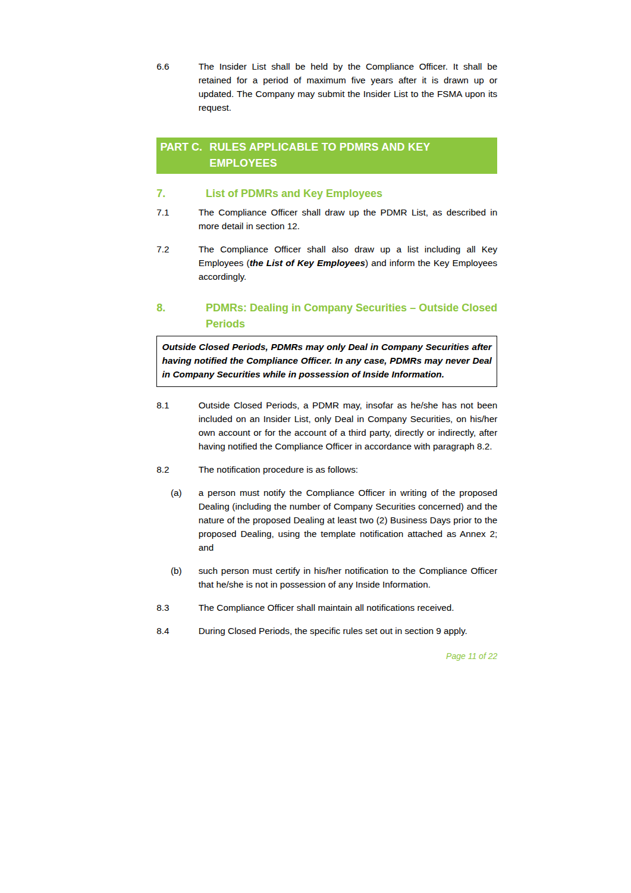6.6
The Insider List shall be held by the Compliance Officer. It shall be retained for a period of maximum five years after it is drawn up or updated. The Company may submit the Insider List to the FSMA upon its request.
PART C. RULES APPLICABLE TO PDMRS AND KEY EMPLOYEES
7. List of PDMRs and Key Employees
7.1
The Compliance Officer shall draw up the PDMR List, as described in more detail in section 12.
7.2
The Compliance Officer shall also draw up a list including all Key Employees (the List of Key Employees) and inform the Key Employees accordingly.
8. PDMRs: Dealing in Company Securities – Outside Closed Periods
Outside Closed Periods, PDMRs may only Deal in Company Securities after having notified the Compliance Officer. In any case, PDMRs may never Deal in Company Securities while in possession of Inside Information.
8.1
Outside Closed Periods, a PDMR may, insofar as he/she has not been included on an Insider List, only Deal in Company Securities, on his/her own account or for the account of a third party, directly or indirectly, after having notified the Compliance Officer in accordance with paragraph 8.2.
8.2
The notification procedure is as follows:
(a)
a person must notify the Compliance Officer in writing of the proposed Dealing (including the number of Company Securities concerned) and the nature of the proposed Dealing at least two (2) Business Days prior to the proposed Dealing, using the template notification attached as Annex 2; and
(b)
such person must certify in his/her notification to the Compliance Officer that he/she is not in possession of any Inside Information.
8.3
The Compliance Officer shall maintain all notifications received.
8.4
During Closed Periods, the specific rules set out in section 9 apply.
Page 11 of 22